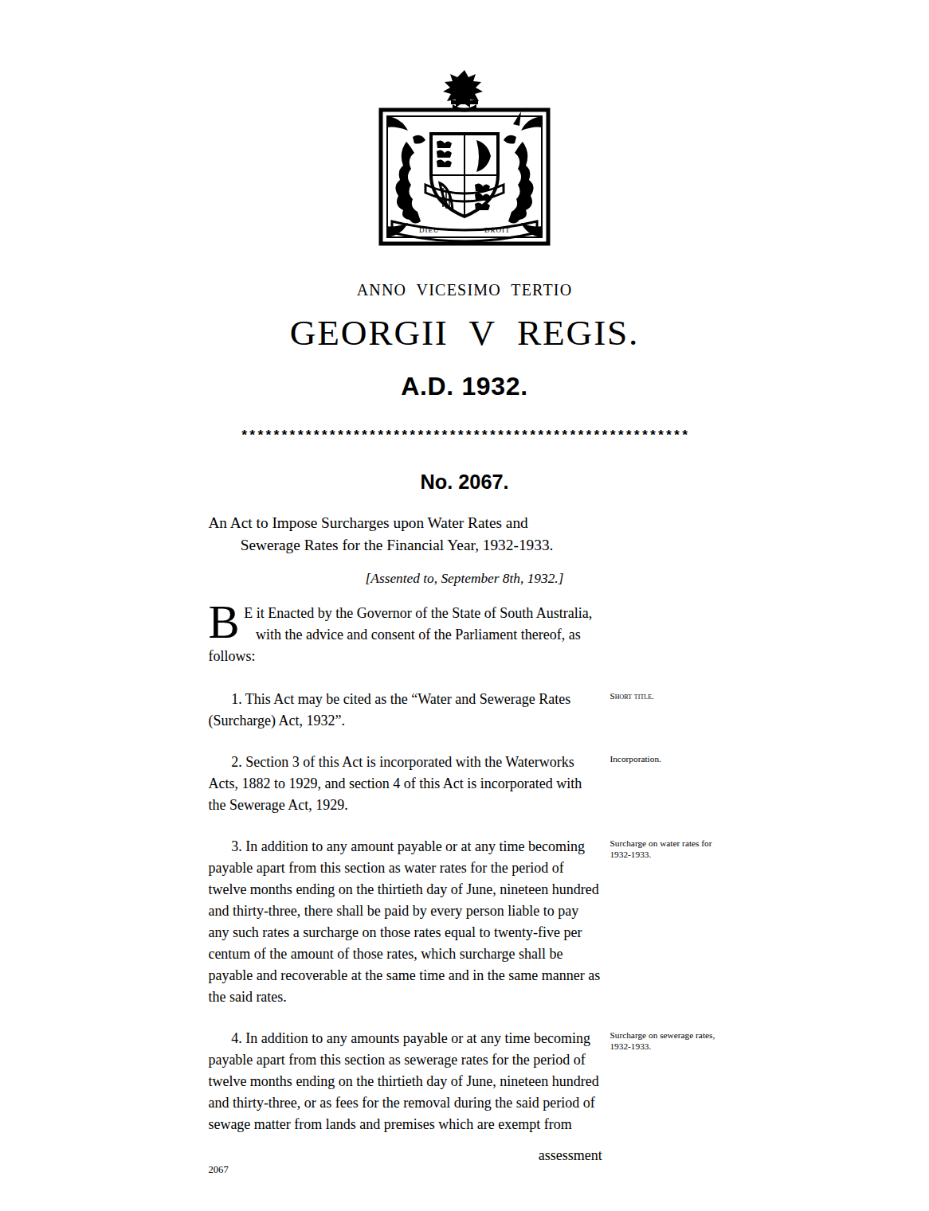DIEU DROIT
ANNO VICESIMO TERTIO
GEORGII V REGIS.
A.D. 1932.
********************************************************
No. 2067.
An Act to Impose Surcharges upon Water Rates and Sewerage Rates for the Financial Year, 1932-1933.
[Assented to, September 8th, 1932.]
BE it Enacted by the Governor of the State of South Australia, with the advice and consent of the Parliament thereof, as follows:
Short title.
1. This Act may be cited as the “Water and Sewerage Rates (Surcharge) Act, 1932”.
Incorporation.
2. Section 3 of this Act is incorporated with the Waterworks Acts, 1882 to 1929, and section 4 of this Act is incorporated with the Sewerage Act, 1929.
Surcharge on water rates for 1932-1933.
3. In addition to any amount payable or at any time becoming payable apart from this section as water rates for the period of twelve months ending on the thirtieth day of June, nineteen hundred and thirty-three, there shall be paid by every person liable to pay any such rates a surcharge on those rates equal to twenty-five per centum of the amount of those rates, which surcharge shall be payable and recoverable at the same time and in the same manner as the said rates.
Surcharge on sewerage rates, 1932-1933.
4. In addition to any amounts payable or at any time becoming payable apart from this section as sewerage rates for the period of twelve months ending on the thirtieth day of June, nineteen hundred and thirty-three, or as fees for the removal during the said period of sewage matter from lands and premises which are exempt from
assessment
2067